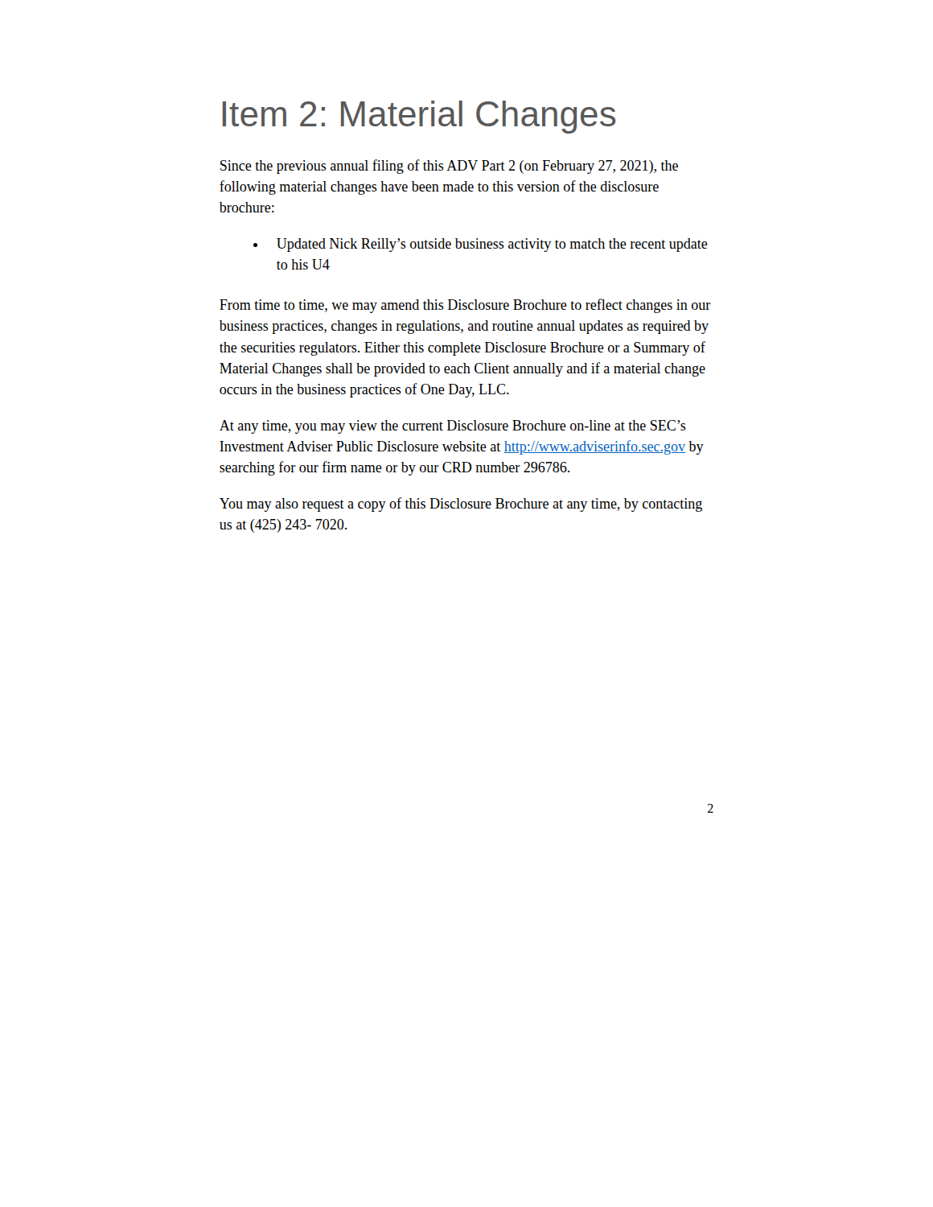Item 2: Material Changes
Since the previous annual filing of this ADV Part 2 (on February 27, 2021), the following material changes have been made to this version of the disclosure brochure:
Updated Nick Reilly’s outside business activity to match the recent update to his U4
From time to time, we may amend this Disclosure Brochure to reflect changes in our business practices, changes in regulations, and routine annual updates as required by the securities regulators. Either this complete Disclosure Brochure or a Summary of Material Changes shall be provided to each Client annually and if a material change occurs in the business practices of One Day, LLC.
At any time, you may view the current Disclosure Brochure on-line at the SEC’s Investment Adviser Public Disclosure website at http://www.adviserinfo.sec.gov by searching for our firm name or by our CRD number 296786.
You may also request a copy of this Disclosure Brochure at any time, by contacting us at (425) 243- 7020.
2